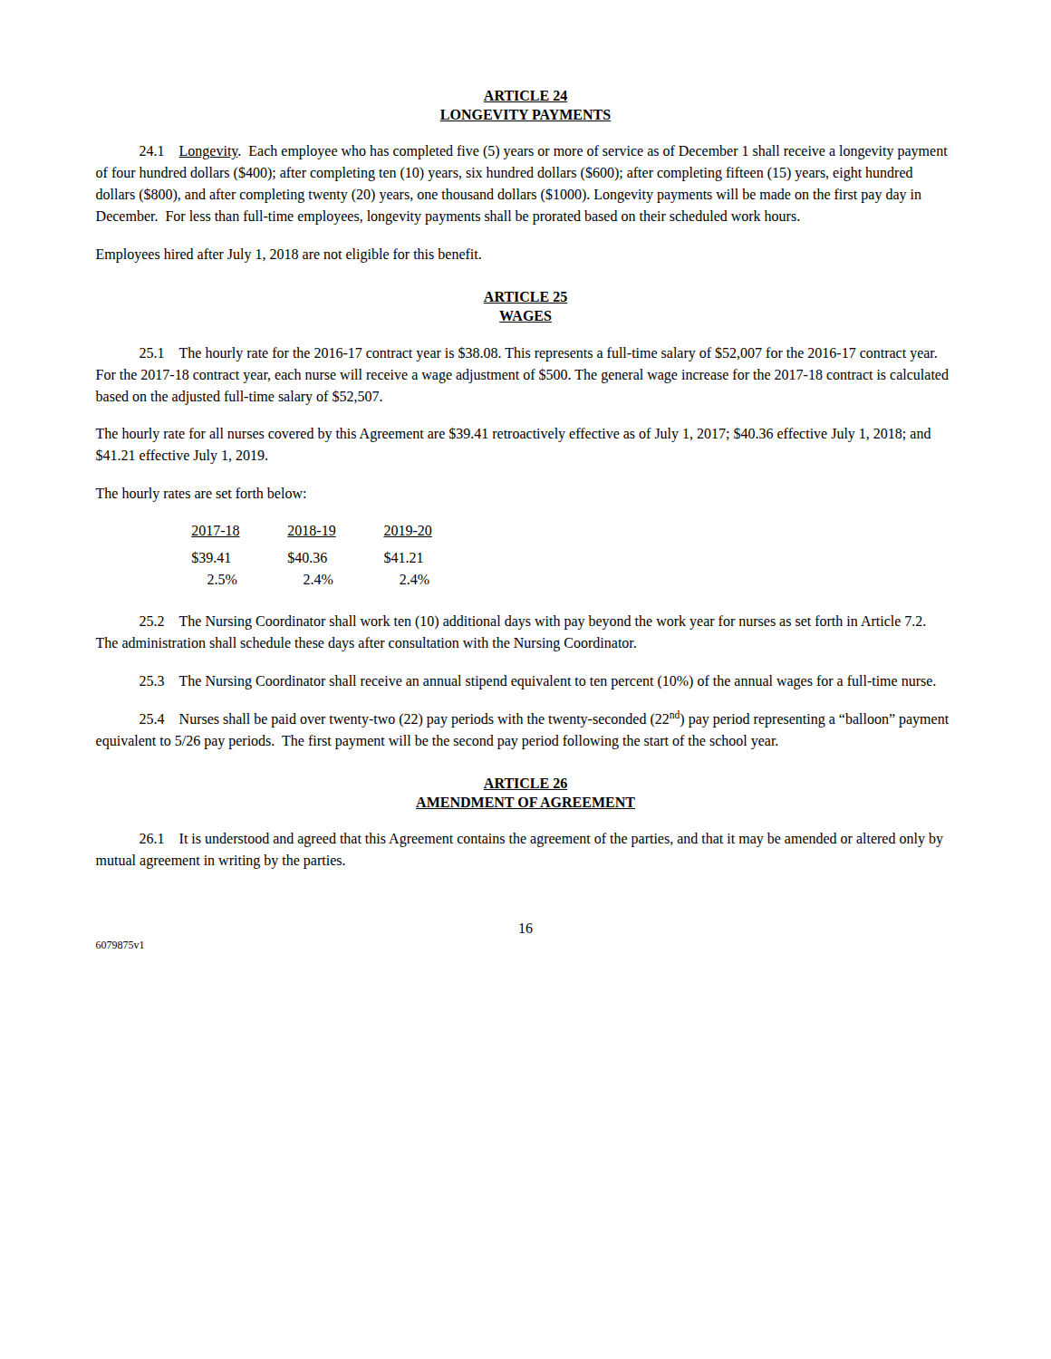ARTICLE 24 LONGEVITY PAYMENTS
24.1 Longevity. Each employee who has completed five (5) years or more of service as of December 1 shall receive a longevity payment of four hundred dollars ($400); after completing ten (10) years, six hundred dollars ($600); after completing fifteen (15) years, eight hundred dollars ($800), and after completing twenty (20) years, one thousand dollars ($1000). Longevity payments will be made on the first pay day in December. For less than full-time employees, longevity payments shall be prorated based on their scheduled work hours.
Employees hired after July 1, 2018 are not eligible for this benefit.
ARTICLE 25 WAGES
25.1 The hourly rate for the 2016-17 contract year is $38.08. This represents a full-time salary of $52,007 for the 2016-17 contract year. For the 2017-18 contract year, each nurse will receive a wage adjustment of $500. The general wage increase for the 2017-18 contract is calculated based on the adjusted full-time salary of $52,507.
The hourly rate for all nurses covered by this Agreement are $39.41 retroactively effective as of July 1, 2017; $40.36 effective July 1, 2018; and $41.21 effective July 1, 2019.
The hourly rates are set forth below:
| 2017-18 | 2018-19 | 2019-20 |
| --- | --- | --- |
| $39.41 | $40.36 | $41.21 |
| 2.5% | 2.4% | 2.4% |
25.2 The Nursing Coordinator shall work ten (10) additional days with pay beyond the work year for nurses as set forth in Article 7.2. The administration shall schedule these days after consultation with the Nursing Coordinator.
25.3 The Nursing Coordinator shall receive an annual stipend equivalent to ten percent (10%) of the annual wages for a full-time nurse.
25.4 Nurses shall be paid over twenty-two (22) pay periods with the twenty-seconded (22nd) pay period representing a “balloon” payment equivalent to 5/26 pay periods. The first payment will be the second pay period following the start of the school year.
ARTICLE 26 AMENDMENT OF AGREEMENT
26.1 It is understood and agreed that this Agreement contains the agreement of the parties, and that it may be amended or altered only by mutual agreement in writing by the parties.
16
6079875v1